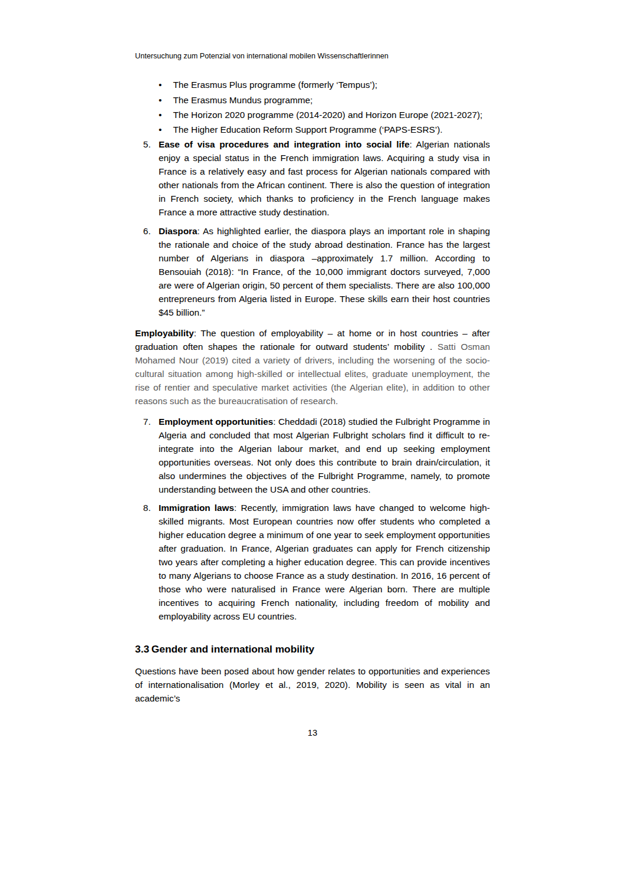Untersuchung zum Potenzial von international mobilen Wissenschaftlerinnen
The Erasmus Plus programme (formerly ‘Tempus’);
The Erasmus Mundus programme;
The Horizon 2020 programme (2014-2020) and Horizon Europe (2021-2027);
The Higher Education Reform Support Programme (‘PAPS-ESRS’).
Ease of visa procedures and integration into social life: Algerian nationals enjoy a special status in the French immigration laws. Acquiring a study visa in France is a relatively easy and fast process for Algerian nationals compared with other nationals from the African continent. There is also the question of integration in French society, which thanks to proficiency in the French language makes France a more attractive study destination.
Diaspora: As highlighted earlier, the diaspora plays an important role in shaping the rationale and choice of the study abroad destination. France has the largest number of Algerians in diaspora –approximately 1.7 million. According to Bensouiah (2018): “In France, of the 10,000 immigrant doctors surveyed, 7,000 are were of Algerian origin, 50 percent of them specialists. There are also 100,000 entrepreneurs from Algeria listed in Europe. These skills earn their host countries $45 billion.”
Employability: The question of employability – at home or in host countries – after graduation often shapes the rationale for outward students’ mobility . Satti Osman Mohamed Nour (2019) cited a variety of drivers, including the worsening of the socio-cultural situation among high-skilled or intellectual elites, graduate unemployment, the rise of rentier and speculative market activities (the Algerian elite), in addition to other reasons such as the bureaucratisation of research.
Employment opportunities: Cheddadi (2018) studied the Fulbright Programme in Algeria and concluded that most Algerian Fulbright scholars find it difficult to re-integrate into the Algerian labour market, and end up seeking employment opportunities overseas. Not only does this contribute to brain drain/circulation, it also undermines the objectives of the Fulbright Programme, namely, to promote understanding between the USA and other countries.
Immigration laws: Recently, immigration laws have changed to welcome high-skilled migrants. Most European countries now offer students who completed a higher education degree a minimum of one year to seek employment opportunities after graduation. In France, Algerian graduates can apply for French citizenship two years after completing a higher education degree. This can provide incentives to many Algerians to choose France as a study destination. In 2016, 16 percent of those who were naturalised in France were Algerian born. There are multiple incentives to acquiring French nationality, including freedom of mobility and employability across EU countries.
3.3 Gender and international mobility
Questions have been posed about how gender relates to opportunities and experiences of internationalisation (Morley et al., 2019, 2020). Mobility is seen as vital in an academic’s
13